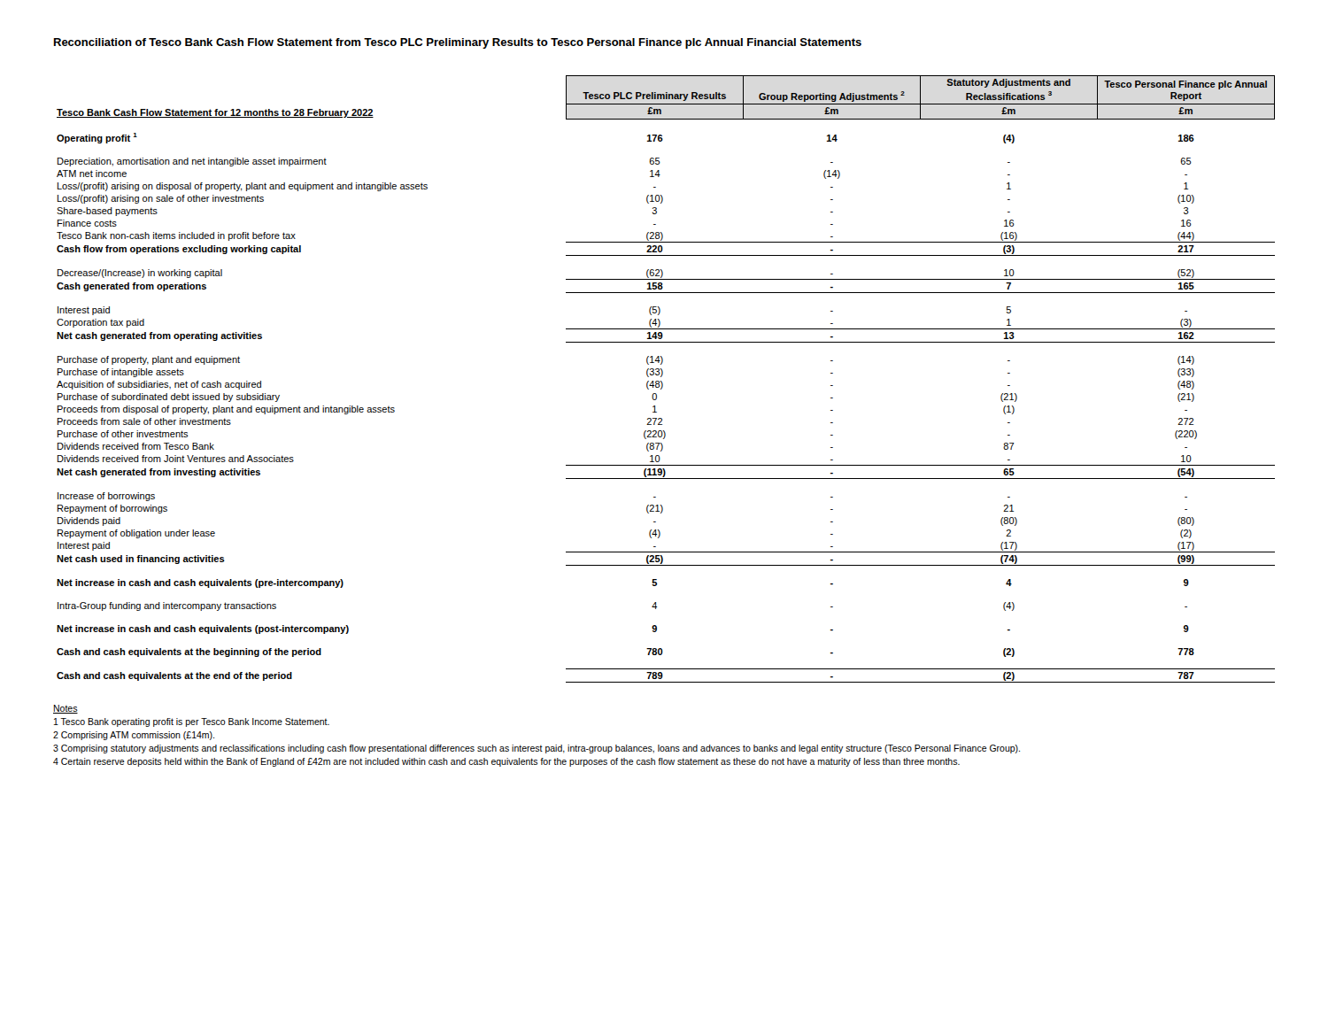Reconciliation of Tesco Bank Cash Flow Statement from Tesco PLC Preliminary Results to Tesco Personal Finance plc Annual Financial Statements
| | Tesco PLC Preliminary Results | Group Reporting Adjustments 2 | Statutory Adjustments and Reclassifications 3 | Tesco Personal Finance plc Annual Report |
| Tesco Bank Cash Flow Statement for 12 months to 28 February 2022 | £m | £m | £m | £m |
| Operating profit 1 | 176 | 14 | (4) | 186 |
| Depreciation, amortisation and net intangible asset impairment | 65 | - | - | 65 |
| ATM net income | 14 | (14) | - | - |
| Loss/(profit) arising on disposal of property, plant and equipment and intangible assets | - | - | 1 | 1 |
| Loss/(profit) arising on sale of other investments | (10) | - | - | (10) |
| Share-based payments | 3 | - | - | 3 |
| Finance costs | - | - | 16 | 16 |
| Tesco Bank non-cash items included in profit before tax | (28) | - | (16) | (44) |
| Cash flow from operations excluding working capital | 220 | - | (3) | 217 |
| Decrease/(Increase) in working capital | (62) | - | 10 | (52) |
| Cash generated from operations | 158 | - | 7 | 165 |
| Interest paid | (5) | - | 5 | - |
| Corporation tax paid | (4) | - | 1 | (3) |
| Net cash generated from operating activities | 149 | - | 13 | 162 |
| Purchase of property, plant and equipment | (14) | - | - | (14) |
| Purchase of intangible assets | (33) | - | - | (33) |
| Acquisition of subsidiaries, net of cash acquired | (48) | - | - | (48) |
| Purchase of subordinated debt issued by subsidiary | 0 | - | (21) | (21) |
| Proceeds from disposal of property, plant and equipment and intangible assets | 1 | - | (1) | - |
| Proceeds from sale of other investments | 272 | - | - | 272 |
| Purchase of other investments | (220) | - | - | (220) |
| Dividends received from Tesco Bank | (87) | - | 87 | - |
| Dividends received from Joint Ventures and Associates | 10 | - | - | 10 |
| Net cash generated from investing activities | (119) | - | 65 | (54) |
| Increase of borrowings | - | - | - | - |
| Repayment of borrowings | (21) | - | 21 | - |
| Dividends paid | - | - | (80) | (80) |
| Repayment of obligation under lease | (4) | - | 2 | (2) |
| Interest paid | - | - | (17) | (17) |
| Net cash used in financing activities | (25) | - | (74) | (99) |
| Net increase in cash and cash equivalents (pre-intercompany) | 5 | - | 4 | 9 |
| Intra-Group funding and intercompany transactions | 4 | - | (4) | - |
| Net increase in cash and cash equivalents (post-intercompany) | 9 | - | - | 9 |
| Cash and cash equivalents at the beginning of the period | 780 | - | (2) | 778 |
| Cash and cash equivalents at the end of the period | 789 | - | (2) | 787 |
Notes
1 Tesco Bank operating profit is per Tesco Bank Income Statement.
2 Comprising ATM commission (£14m).
3 Comprising statutory adjustments and reclassifications including cash flow presentational differences such as interest paid, intra-group balances, loans and advances to banks and legal entity structure (Tesco Personal Finance Group).
4 Certain reserve deposits held within the Bank of England of £42m are not included within cash and cash equivalents for the purposes of the cash flow statement as these do not have a maturity of less than three months.